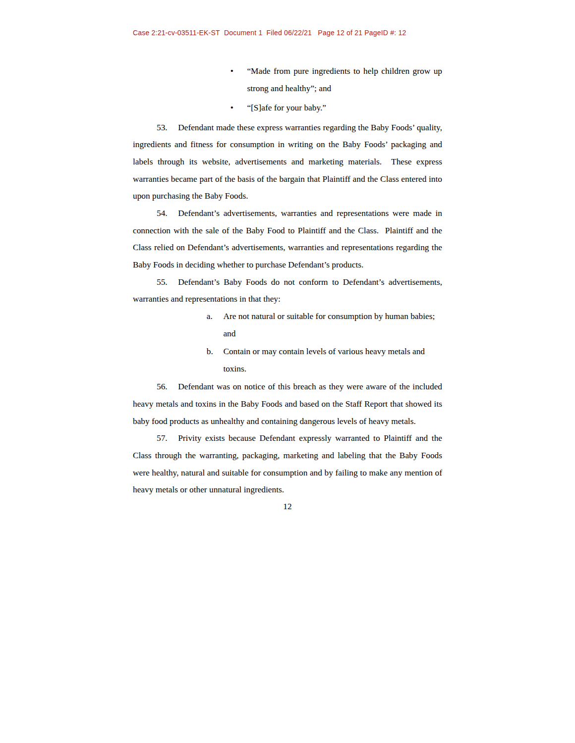Case 2:21-cv-03511-EK-ST Document 1 Filed 06/22/21 Page 12 of 21 PageID #: 12
“Made from pure ingredients to help children grow up strong and healthy”; and
“[S]afe for your baby.”
53. Defendant made these express warranties regarding the Baby Foods’ quality, ingredients and fitness for consumption in writing on the Baby Foods’ packaging and labels through its website, advertisements and marketing materials. These express warranties became part of the basis of the bargain that Plaintiff and the Class entered into upon purchasing the Baby Foods.
54. Defendant’s advertisements, warranties and representations were made in connection with the sale of the Baby Food to Plaintiff and the Class. Plaintiff and the Class relied on Defendant’s advertisements, warranties and representations regarding the Baby Foods in deciding whether to purchase Defendant’s products.
55. Defendant’s Baby Foods do not conform to Defendant’s advertisements, warranties and representations in that they:
a. Are not natural or suitable for consumption by human babies; and
b. Contain or may contain levels of various heavy metals and toxins.
56. Defendant was on notice of this breach as they were aware of the included heavy metals and toxins in the Baby Foods and based on the Staff Report that showed its baby food products as unhealthy and containing dangerous levels of heavy metals.
57. Privity exists because Defendant expressly warranted to Plaintiff and the Class through the warranting, packaging, marketing and labeling that the Baby Foods were healthy, natural and suitable for consumption and by failing to make any mention of heavy metals or other unnatural ingredients.
12